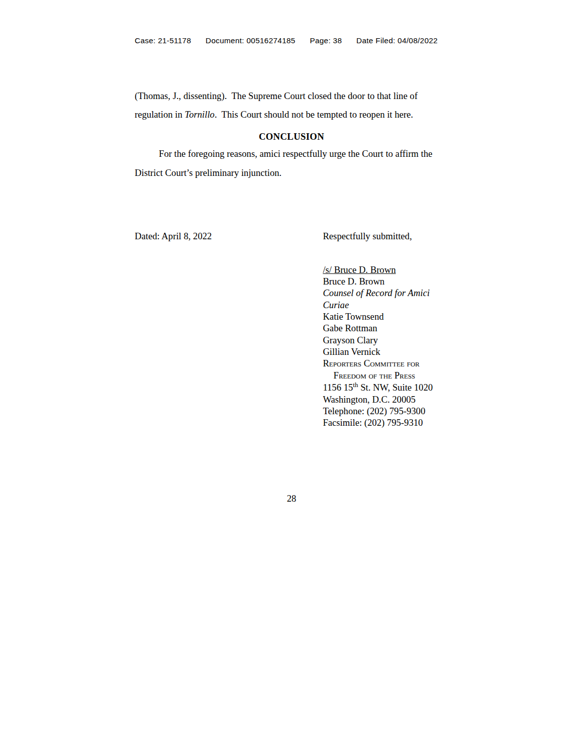Case: 21-51178 Document: 00516274185 Page: 38 Date Filed: 04/08/2022
(Thomas, J., dissenting). The Supreme Court closed the door to that line of regulation in Tornillo. This Court should not be tempted to reopen it here.
CONCLUSION
For the foregoing reasons, amici respectfully urge the Court to affirm the District Court’s preliminary injunction.
Dated: April 8, 2022
Respectfully submitted,
/s/ Bruce D. Brown
Bruce D. Brown
Counsel of Record for Amici Curiae
Katie Townsend
Gabe Rottman
Grayson Clary
Gillian Vernick
Reporters Committee for
Freedom of the Press
1156 15th St. NW, Suite 1020
Washington, D.C. 20005
Telephone: (202) 795-9300
Facsimile: (202) 795-9310
28